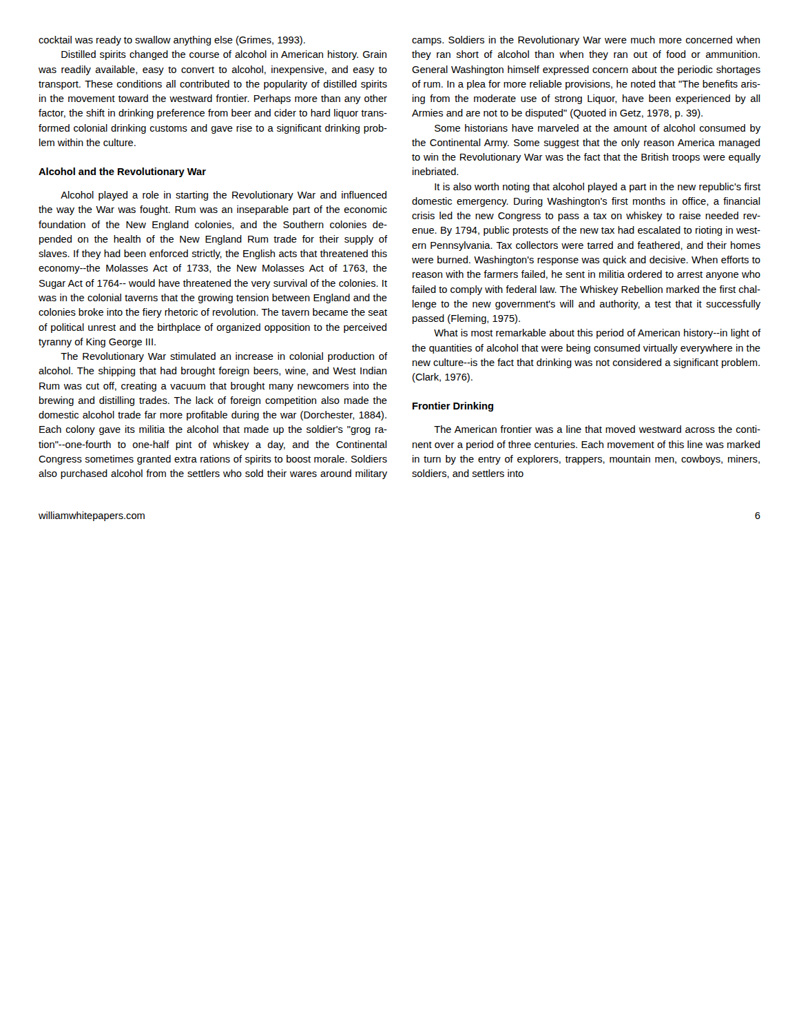cocktail was ready to swallow anything else (Grimes, 1993).
Distilled spirits changed the course of alcohol in American history. Grain was readily available, easy to convert to alcohol, inexpensive, and easy to transport. These conditions all contributed to the popularity of distilled spirits in the movement toward the westward frontier. Perhaps more than any other factor, the shift in drinking preference from beer and cider to hard liquor transformed colonial drinking customs and gave rise to a significant drinking problem within the culture.
Alcohol and the Revolutionary War
Alcohol played a role in starting the Revolutionary War and influenced the way the War was fought. Rum was an inseparable part of the economic foundation of the New England colonies, and the Southern colonies depended on the health of the New England Rum trade for their supply of slaves. If they had been enforced strictly, the English acts that threatened this economy--the Molasses Act of 1733, the New Molasses Act of 1763, the Sugar Act of 1764-- would have threatened the very survival of the colonies. It was in the colonial taverns that the growing tension between England and the colonies broke into the fiery rhetoric of revolution. The tavern became the seat of political unrest and the birthplace of organized opposition to the perceived tyranny of King George III.
The Revolutionary War stimulated an increase in colonial production of alcohol. The shipping that had brought foreign beers, wine, and West Indian Rum was cut off, creating a vacuum that brought many newcomers into the brewing and distilling trades. The lack of foreign competition also made the domestic alcohol trade far more profitable during the war (Dorchester, 1884). Each colony gave its militia the alcohol that made up the soldier's "grog ration"--one-fourth to one-half pint of whiskey a day, and the Continental Congress sometimes granted extra rations of spirits to boost morale. Soldiers also purchased alcohol from the settlers who sold their wares around military camps. Soldiers in the Revolutionary War were much more concerned when they ran short of alcohol than when they ran out of food or ammunition. General Washington himself expressed concern about the periodic shortages of rum. In a plea for more reliable provisions, he noted that "The benefits arising from the moderate use of strong Liquor, have been experienced by all Armies and are not to be disputed" (Quoted in Getz, 1978, p. 39).
Some historians have marveled at the amount of alcohol consumed by the Continental Army. Some suggest that the only reason America managed to win the Revolutionary War was the fact that the British troops were equally inebriated.
It is also worth noting that alcohol played a part in the new republic's first domestic emergency. During Washington's first months in office, a financial crisis led the new Congress to pass a tax on whiskey to raise needed revenue. By 1794, public protests of the new tax had escalated to rioting in western Pennsylvania. Tax collectors were tarred and feathered, and their homes were burned. Washington's response was quick and decisive. When efforts to reason with the farmers failed, he sent in militia ordered to arrest anyone who failed to comply with federal law. The Whiskey Rebellion marked the first challenge to the new government's will and authority, a test that it successfully passed (Fleming, 1975).
What is most remarkable about this period of American history--in light of the quantities of alcohol that were being consumed virtually everywhere in the new culture--is the fact that drinking was not considered a significant problem. (Clark, 1976).
Frontier Drinking
The American frontier was a line that moved westward across the continent over a period of three centuries. Each movement of this line was marked in turn by the entry of explorers, trappers, mountain men, cowboys, miners, soldiers, and settlers into
williamwhitepapers.com
6